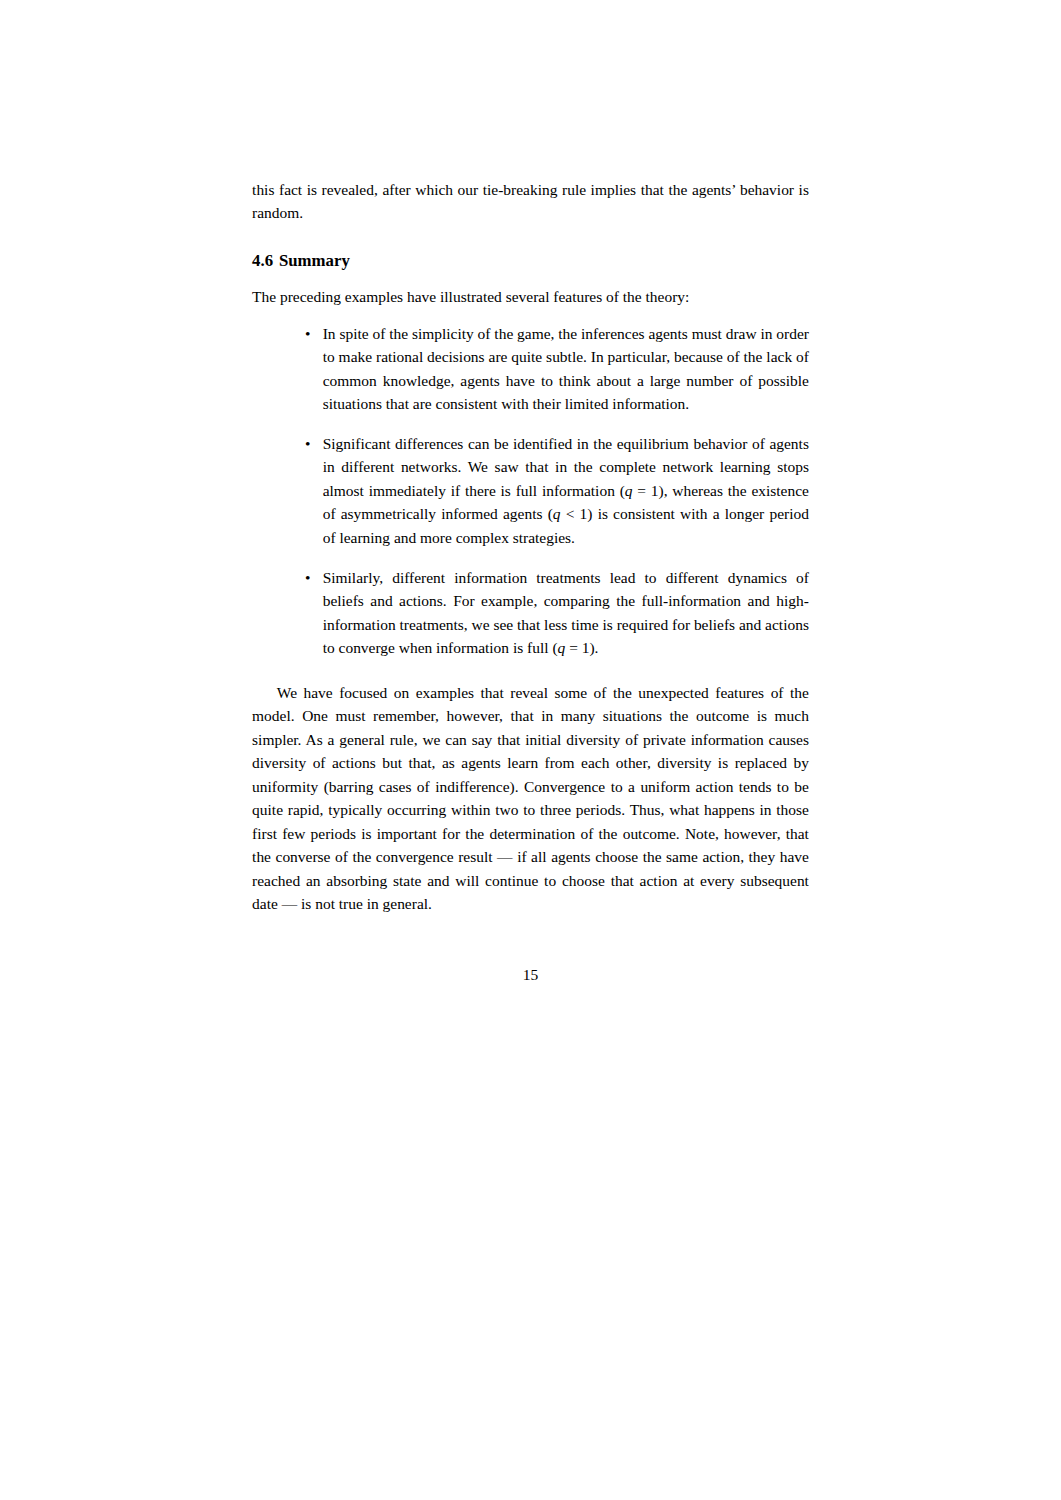this fact is revealed, after which our tie-breaking rule implies that the agents’ behavior is random.
4.6 Summary
The preceding examples have illustrated several features of the theory:
In spite of the simplicity of the game, the inferences agents must draw in order to make rational decisions are quite subtle. In particular, because of the lack of common knowledge, agents have to think about a large number of possible situations that are consistent with their limited information.
Significant differences can be identified in the equilibrium behavior of agents in different networks. We saw that in the complete network learning stops almost immediately if there is full information (q = 1), whereas the existence of asymmetrically informed agents (q < 1) is consistent with a longer period of learning and more complex strategies.
Similarly, different information treatments lead to different dynamics of beliefs and actions. For example, comparing the full-information and high-information treatments, we see that less time is required for beliefs and actions to converge when information is full (q = 1).
We have focused on examples that reveal some of the unexpected features of the model. One must remember, however, that in many situations the outcome is much simpler. As a general rule, we can say that initial diversity of private information causes diversity of actions but that, as agents learn from each other, diversity is replaced by uniformity (barring cases of indifference). Convergence to a uniform action tends to be quite rapid, typically occurring within two to three periods. Thus, what happens in those first few periods is important for the determination of the outcome. Note, however, that the converse of the convergence result — if all agents choose the same action, they have reached an absorbing state and will continue to choose that action at every subsequent date — is not true in general.
15